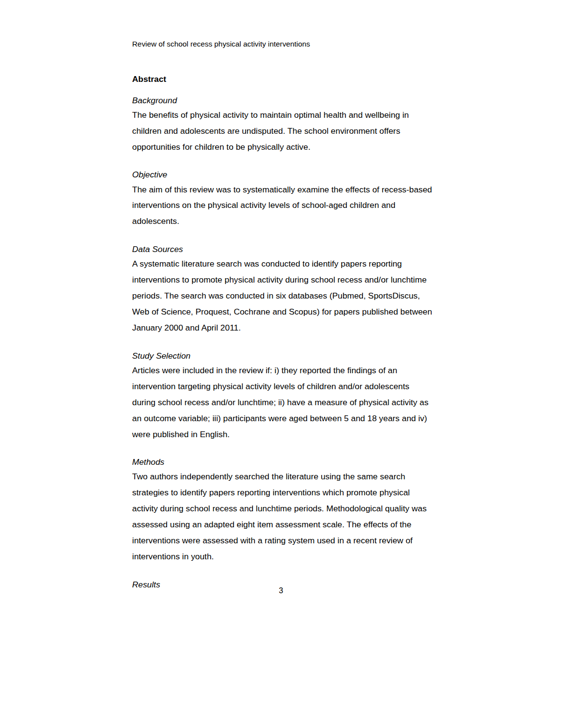Review of school recess physical activity interventions
Abstract
Background
The benefits of physical activity to maintain optimal health and wellbeing in children and adolescents are undisputed. The school environment offers opportunities for children to be physically active.
Objective
The aim of this review was to systematically examine the effects of recess-based interventions on the physical activity levels of school-aged children and adolescents.
Data Sources
A systematic literature search was conducted to identify papers reporting interventions to promote physical activity during school recess and/or lunchtime periods. The search was conducted in six databases (Pubmed, SportsDiscus, Web of Science, Proquest, Cochrane and Scopus) for papers published between January 2000 and April 2011.
Study Selection
Articles were included in the review if: i) they reported the findings of an intervention targeting physical activity levels of children and/or adolescents during school recess and/or lunchtime; ii) have a measure of physical activity as an outcome variable; iii) participants were aged between 5 and 18 years and iv) were published in English.
Methods
Two authors independently searched the literature using the same search strategies to identify papers reporting interventions which promote physical activity during school recess and lunchtime periods. Methodological quality was assessed using an adapted eight item assessment scale. The effects of the interventions were assessed with a rating system used in a recent review of interventions in youth.
Results
3